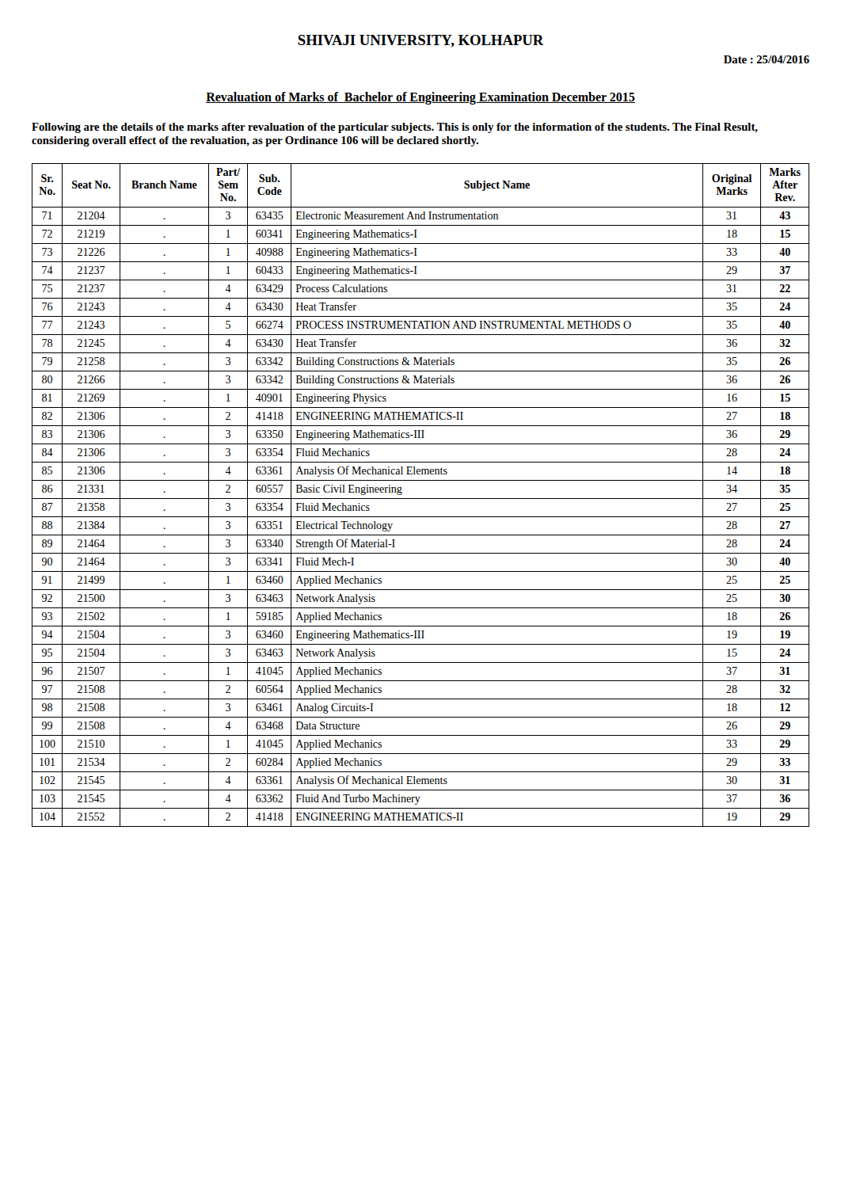SHIVAJI UNIVERSITY, KOLHAPUR
Date : 25/04/2016
Revaluation of Marks of Bachelor of Engineering Examination December 2015
Following are the details of the marks after revaluation of the particular subjects. This is only for the information of the students. The Final Result, considering overall effect of the revaluation, as per Ordinance 106 will be declared shortly.
| Sr. No. | Seat No. | Branch Name | Part/ Sem No. | Sub. Code | Subject Name | Original Marks | Marks After Rev. |
| --- | --- | --- | --- | --- | --- | --- | --- |
| 71 | 21204 | . | 3 | 63435 | Electronic Measurement And Instrumentation | 31 | 43 |
| 72 | 21219 | . | 1 | 60341 | Engineering Mathematics-I | 18 | 15 |
| 73 | 21226 | . | 1 | 40988 | Engineering Mathematics-I | 33 | 40 |
| 74 | 21237 | . | 1 | 60433 | Engineering Mathematics-I | 29 | 37 |
| 75 | 21237 | . | 4 | 63429 | Process Calculations | 31 | 22 |
| 76 | 21243 | . | 4 | 63430 | Heat Transfer | 35 | 24 |
| 77 | 21243 | . | 5 | 66274 | PROCESS INSTRUMENTATION AND INSTRUMENTAL METHODS O | 35 | 40 |
| 78 | 21245 | . | 4 | 63430 | Heat Transfer | 36 | 32 |
| 79 | 21258 | . | 3 | 63342 | Building Constructions & Materials | 35 | 26 |
| 80 | 21266 | . | 3 | 63342 | Building Constructions & Materials | 36 | 26 |
| 81 | 21269 | . | 1 | 40901 | Engineering Physics | 16 | 15 |
| 82 | 21306 | . | 2 | 41418 | ENGINEERING MATHEMATICS-II | 27 | 18 |
| 83 | 21306 | . | 3 | 63350 | Engineering Mathematics-III | 36 | 29 |
| 84 | 21306 | . | 3 | 63354 | Fluid Mechanics | 28 | 24 |
| 85 | 21306 | . | 4 | 63361 | Analysis Of Mechanical Elements | 14 | 18 |
| 86 | 21331 | . | 2 | 60557 | Basic Civil Engineering | 34 | 35 |
| 87 | 21358 | . | 3 | 63354 | Fluid Mechanics | 27 | 25 |
| 88 | 21384 | . | 3 | 63351 | Electrical Technology | 28 | 27 |
| 89 | 21464 | . | 3 | 63340 | Strength Of Material-I | 28 | 24 |
| 90 | 21464 | . | 3 | 63341 | Fluid Mech-I | 30 | 40 |
| 91 | 21499 | . | 1 | 63460 | Applied Mechanics | 25 | 25 |
| 92 | 21500 | . | 3 | 63463 | Network Analysis | 25 | 30 |
| 93 | 21502 | . | 1 | 59185 | Applied Mechanics | 18 | 26 |
| 94 | 21504 | . | 3 | 63460 | Engineering Mathematics-III | 19 | 19 |
| 95 | 21504 | . | 3 | 63463 | Network Analysis | 15 | 24 |
| 96 | 21507 | . | 1 | 41045 | Applied Mechanics | 37 | 31 |
| 97 | 21508 | . | 2 | 60564 | Applied Mechanics | 28 | 32 |
| 98 | 21508 | . | 3 | 63461 | Analog Circuits-I | 18 | 12 |
| 99 | 21508 | . | 4 | 63468 | Data Structure | 26 | 29 |
| 100 | 21510 | . | 1 | 41045 | Applied Mechanics | 33 | 29 |
| 101 | 21534 | . | 2 | 60284 | Applied Mechanics | 29 | 33 |
| 102 | 21545 | . | 4 | 63361 | Analysis Of Mechanical Elements | 30 | 31 |
| 103 | 21545 | . | 4 | 63362 | Fluid And Turbo Machinery | 37 | 36 |
| 104 | 21552 | . | 2 | 41418 | ENGINEERING MATHEMATICS-II | 19 | 29 |